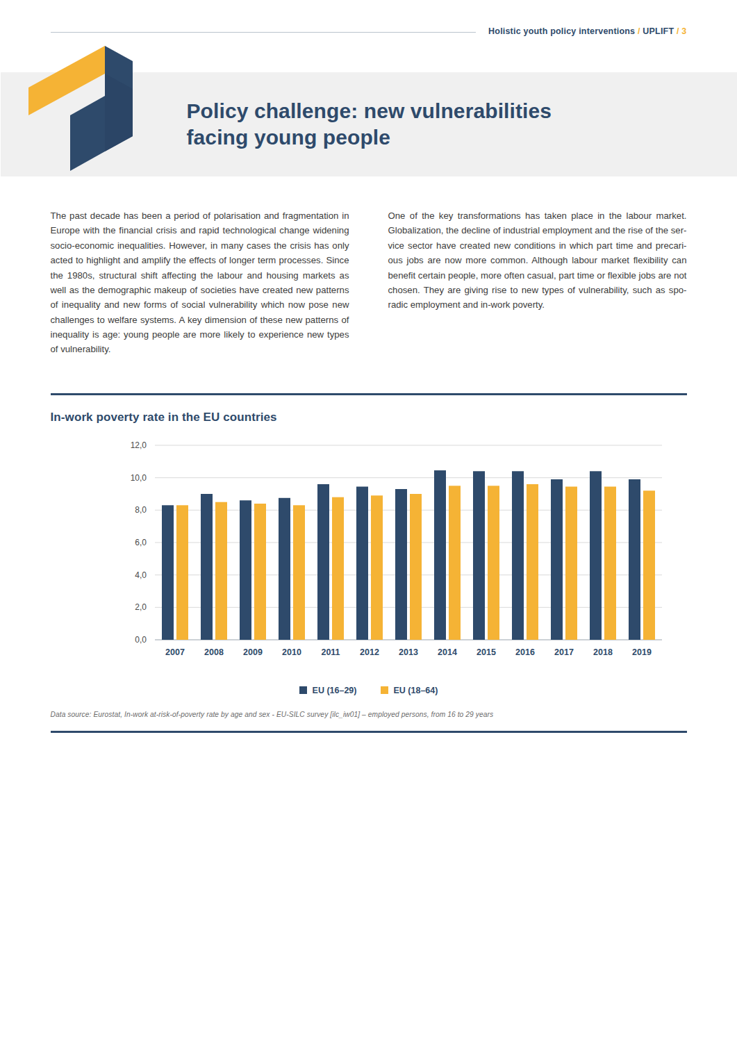Holistic youth policy interventions / UPLIFT / 3
Policy challenge: new vulnerabilities
facing young people
The past decade has been a period of polarisation and fragmentation in Europe with the financial crisis and rapid technological change widening socio-economic inequalities. However, in many cases the crisis has only acted to highlight and amplify the effects of longer term processes. Since the 1980s, structural shift affecting the labour and housing markets as well as the demographic makeup of societies have created new patterns of inequality and new forms of social vulnerability which now pose new challenges to welfare systems. A key dimension of these new patterns of inequality is age: young people are more likely to experience new types of vulnerability.
One of the key transformations has taken place in the labour market. Globalization, the decline of industrial employment and the rise of the service sector have created new conditions in which part time and precarious jobs are now more common. Although labour market flexibility can benefit certain people, more often casual, part time or flexible jobs are not chosen. They are giving rise to new types of vulnerability, such as sporadic employment and in-work poverty.
In-work poverty rate in the EU countries
12,0 10,0 8,0 6,0 4,0 2,0 0,0 2007 2008 2009 2010 2011 2012 2013 2014 2015 2016 2017 2018 2019
EU (16–29) EU (18–64)
Data source: Eurostat, In-work at-risk-of-poverty rate by age and sex - EU-SILC survey [ilc_iw01] – employed persons, from 16 to 29 years